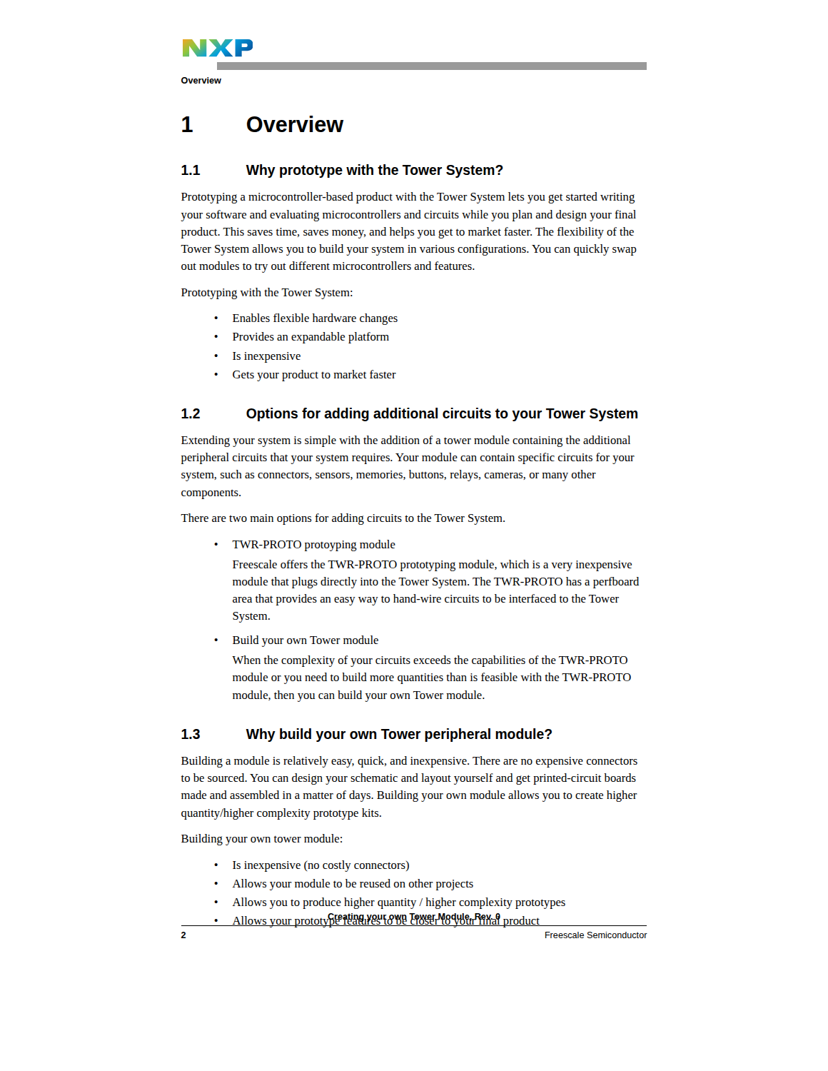Overview
1 Overview
1.1 Why prototype with the Tower System?
Prototyping a microcontroller-based product with the Tower System lets you get started writing your software and evaluating microcontrollers and circuits while you plan and design your final product. This saves time, saves money, and helps you get to market faster. The flexibility of the Tower System allows you to build your system in various configurations. You can quickly swap out modules to try out different microcontrollers and features.
Prototyping with the Tower System:
Enables flexible hardware changes
Provides an expandable platform
Is inexpensive
Gets your product to market faster
1.2 Options for adding additional circuits to your Tower System
Extending your system is simple with the addition of a tower module containing the additional peripheral circuits that your system requires. Your module can contain specific circuits for your system, such as connectors, sensors, memories, buttons, relays, cameras, or many other components.
There are two main options for adding circuits to the Tower System.
TWR-PROTO protoyping module
Freescale offers the TWR-PROTO prototyping module, which is a very inexpensive module that plugs directly into the Tower System. The TWR-PROTO has a perfboard area that provides an easy way to hand-wire circuits to be interfaced to the Tower System.
Build your own Tower module
When the complexity of your circuits exceeds the capabilities of the TWR-PROTO module or you need to build more quantities than is feasible with the TWR-PROTO module, then you can build your own Tower module.
1.3 Why build your own Tower peripheral module?
Building a module is relatively easy, quick, and inexpensive. There are no expensive connectors to be sourced. You can design your schematic and layout yourself and get printed-circuit boards made and assembled in a matter of days. Building your own module allows you to create higher quantity/higher complexity prototype kits.
Building your own tower module:
Is inexpensive (no costly connectors)
Allows your module to be reused on other projects
Allows you to produce higher quantity / higher complexity prototypes
Allows your prototype features to be closer to your final product
Creating your own Tower Module, Rev. 0
2 Freescale Semiconductor